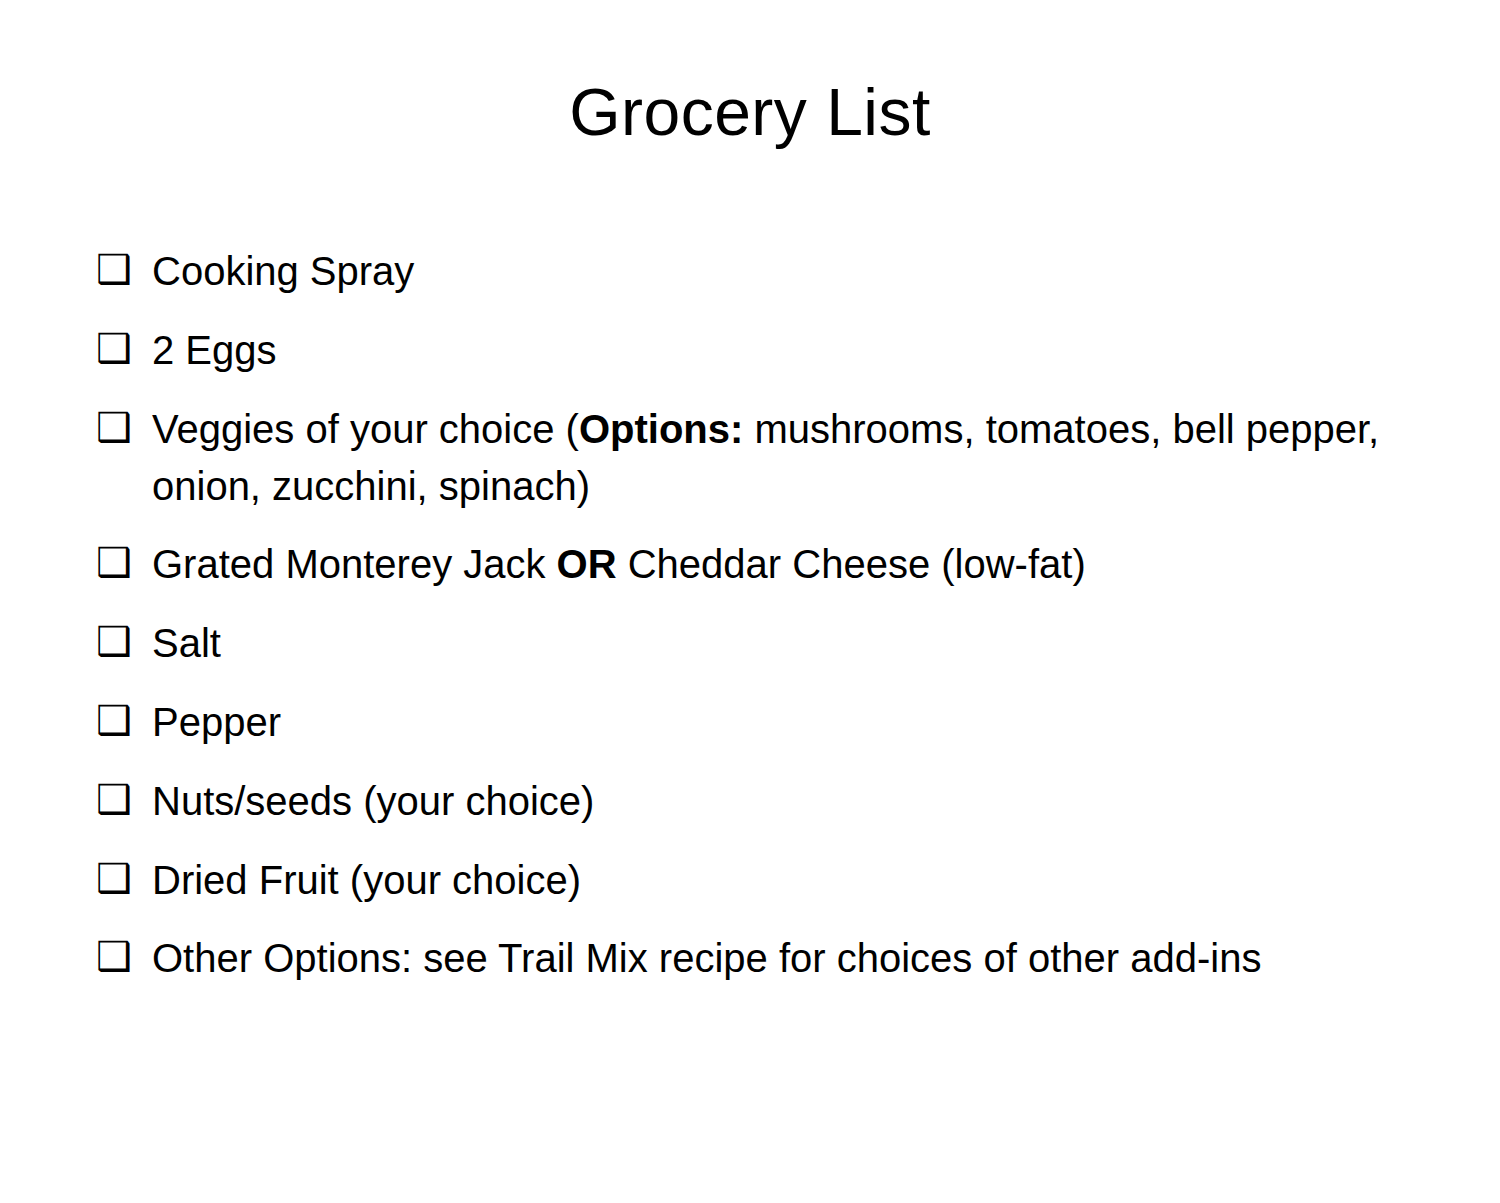Grocery List
Cooking Spray
2 Eggs
Veggies of your choice (Options: mushrooms, tomatoes, bell pepper, onion, zucchini, spinach)
Grated Monterey Jack OR Cheddar Cheese (low-fat)
Salt
Pepper
Nuts/seeds (your choice)
Dried Fruit (your choice)
Other Options: see Trail Mix recipe for choices of other add-ins